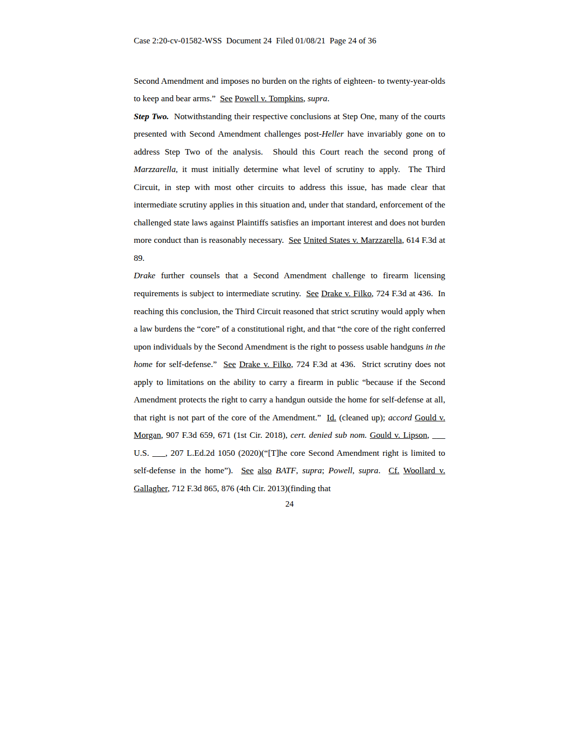Case 2:20-cv-01582-WSS Document 24 Filed 01/08/21 Page 24 of 36
Second Amendment and imposes no burden on the rights of eighteen- to twenty-year-olds to keep and bear arms.” See Powell v. Tompkins, supra.
Step Two. Notwithstanding their respective conclusions at Step One, many of the courts presented with Second Amendment challenges post-Heller have invariably gone on to address Step Two of the analysis. Should this Court reach the second prong of Marzzarella, it must initially determine what level of scrutiny to apply. The Third Circuit, in step with most other circuits to address this issue, has made clear that intermediate scrutiny applies in this situation and, under that standard, enforcement of the challenged state laws against Plaintiffs satisfies an important interest and does not burden more conduct than is reasonably necessary. See United States v. Marzzarella, 614 F.3d at 89.
Drake further counsels that a Second Amendment challenge to firearm licensing requirements is subject to intermediate scrutiny. See Drake v. Filko, 724 F.3d at 436. In reaching this conclusion, the Third Circuit reasoned that strict scrutiny would apply when a law burdens the “core” of a constitutional right, and that “the core of the right conferred upon individuals by the Second Amendment is the right to possess usable handguns in the home for self-defense.” See Drake v. Filko, 724 F.3d at 436. Strict scrutiny does not apply to limitations on the ability to carry a firearm in public “because if the Second Amendment protects the right to carry a handgun outside the home for self-defense at all, that right is not part of the core of the Amendment.” Id. (cleaned up); accord Gould v. Morgan, 907 F.3d 659, 671 (1st Cir. 2018), cert. denied sub nom. Gould v. Lipson, ___ U.S. ___, 207 L.Ed.2d 1050 (2020)(“[T]he core Second Amendment right is limited to self-defense in the home”). See also BATF, supra; Powell, supra. Cf. Woollard v. Gallagher, 712 F.3d 865, 876 (4th Cir. 2013)(finding that
24